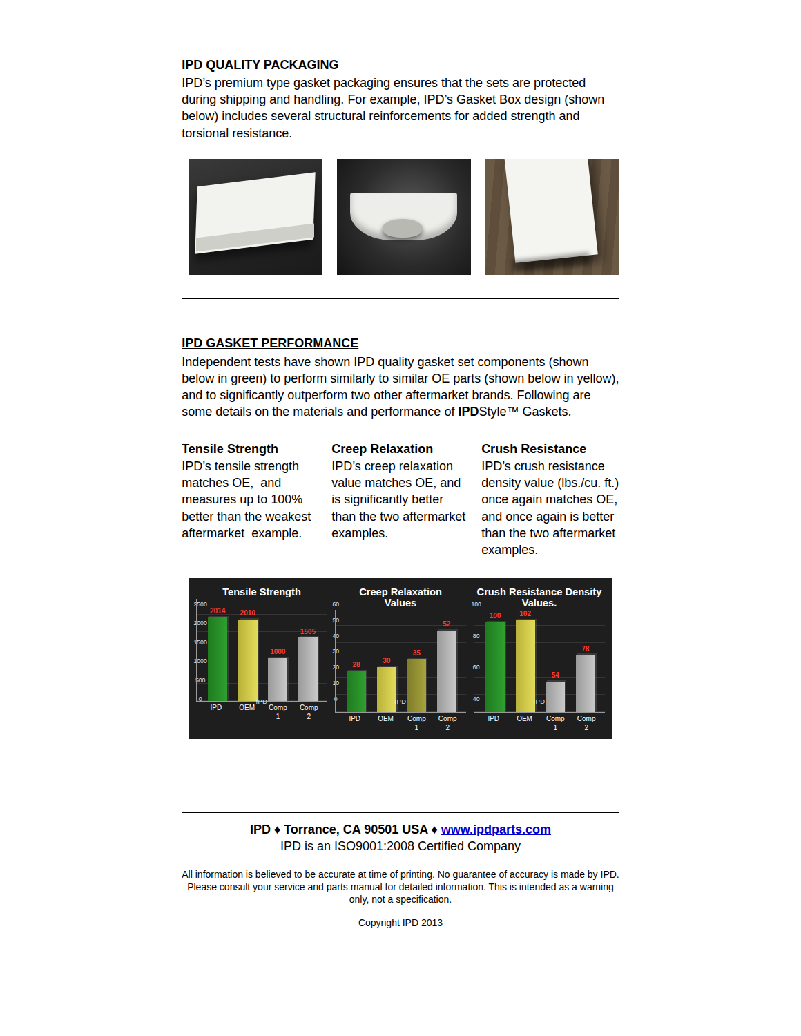IPD QUALITY PACKAGING
IPD’s premium type gasket packaging ensures that the sets are protected during shipping and handling. For example, IPD’s Gasket Box design (shown below) includes several structural reinforcements for added strength and torsional resistance.
IPD GASKET PERFORMANCE
Independent tests have shown IPD quality gasket set components (shown below in green) to perform similarly to similar OE parts (shown below in yellow), and to significantly outperform two other aftermarket brands. Following are some details on the materials and performance of IPDStyle™ Gaskets.
Tensile Strength
IPD’s tensile strength matches OE, and measures up to 100% better than the weakest aftermarket example.
Creep Relaxation
IPD’s creep relaxation value matches OE, and is significantly better than the two aftermarket examples.
Crush Resistance
IPD’s crush resistance density value (lbs./cu. ft.) once again matches OE, and once again is better than the two aftermarket examples.
Tensile Strength
25002000150010005000
2014
2010
1000
1505
IPD OEM Comp 1 Comp 2
IPD
Creep Relaxation
Values
6050403020100
28
30
35
52
IPD OEM Comp 1 Comp 2
IPD
Crush Resistance Density
Values.
100806040
100
102
54
78
IPD OEM Comp 1 Comp 2
IPD
IPD ♦ Torrance, CA 90501 USA ♦ www.ipdparts.com
IPD is an ISO9001:2008 Certified Company
All information is believed to be accurate at time of printing. No guarantee of accuracy is made by IPD. Please consult your service and parts manual for detailed information. This is intended as a warning only, not a specification.
Copyright IPD 2013